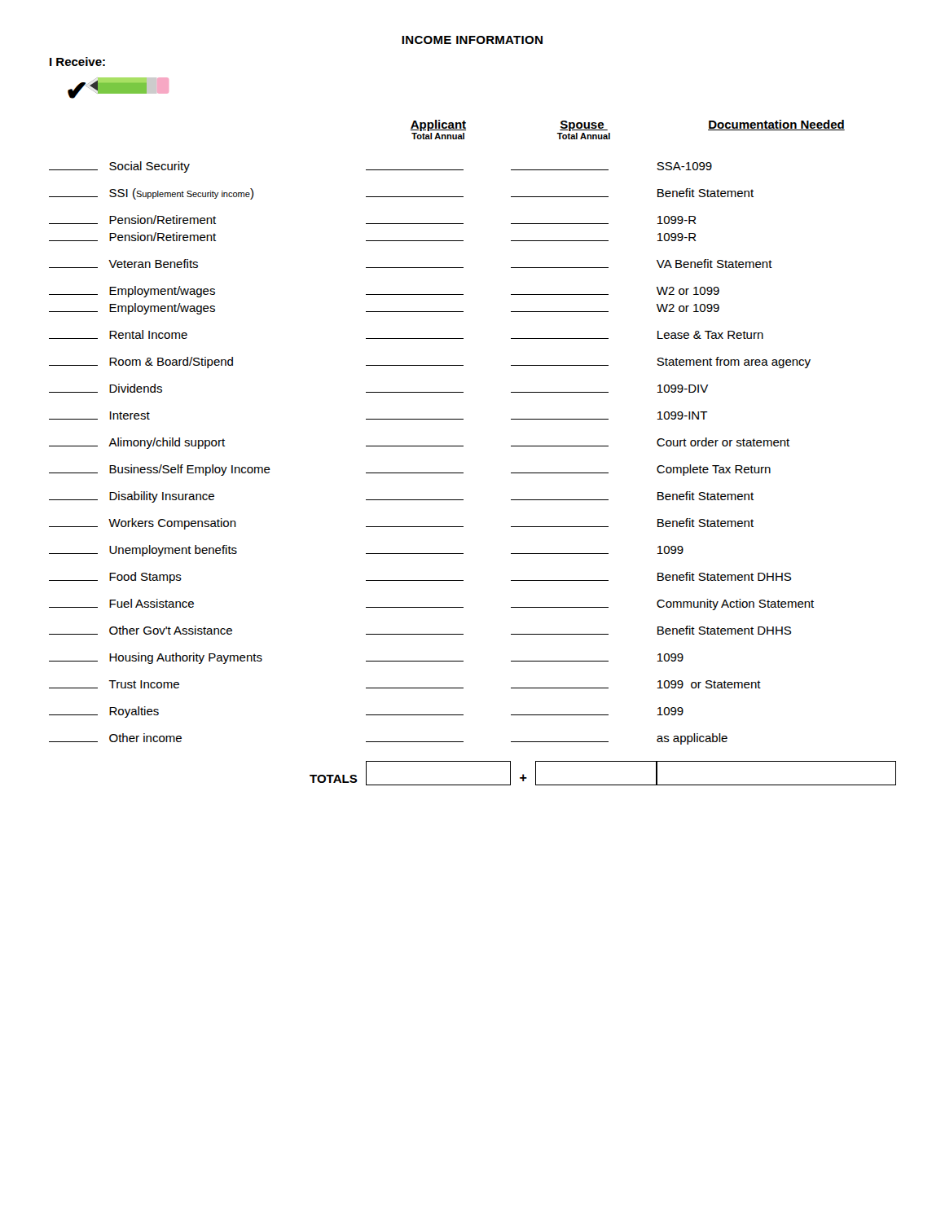INCOME INFORMATION
I Receive:
✔
| | | Applicant | Spouse | Documentation Needed |
| --- | --- | --- | --- | --- |
| | | Total Annual | Total Annual | |
| | Social Security | | | SSA-1099 |
| | SSI ( Supplement Security income ) | | | Benefit Statement |
| | Pension/Retirement | | | 1099-R |
| | Pension/Retirement | | | 1099-R |
| | Veteran Benefits | | | VA Benefit Statement |
| | Employment/wages | | | W2 or 1099 |
| | Employment/wages | | | W2 or 1099 |
| | Rental Income | | | Lease & Tax Return |
| | Room & Board/Stipend | | | Statement from area agency |
| | Dividends | | | 1099-DIV |
| | Interest | | | 1099-INT |
| | Alimony/child support | | | Court order or statement |
| | Business/Self Employ Income | | | Complete Tax Return |
| | Disability Insurance | | | Benefit Statement |
| | Workers Compensation | | | Benefit Statement |
| | Unemployment benefits | | | 1099 |
| | Food Stamps | | | Benefit Statement DHHS |
| | Fuel Assistance | | | Community Action Statement |
| | Other Gov't Assistance | | | Benefit Statement DHHS |
| | Housing Authority Payments | | | 1099 |
| | Trust Income | | | 1099 or Statement |
| | Royalties | | | 1099 |
| | Other income | | | as applicable |
| | TOTALS | | / + / / | |